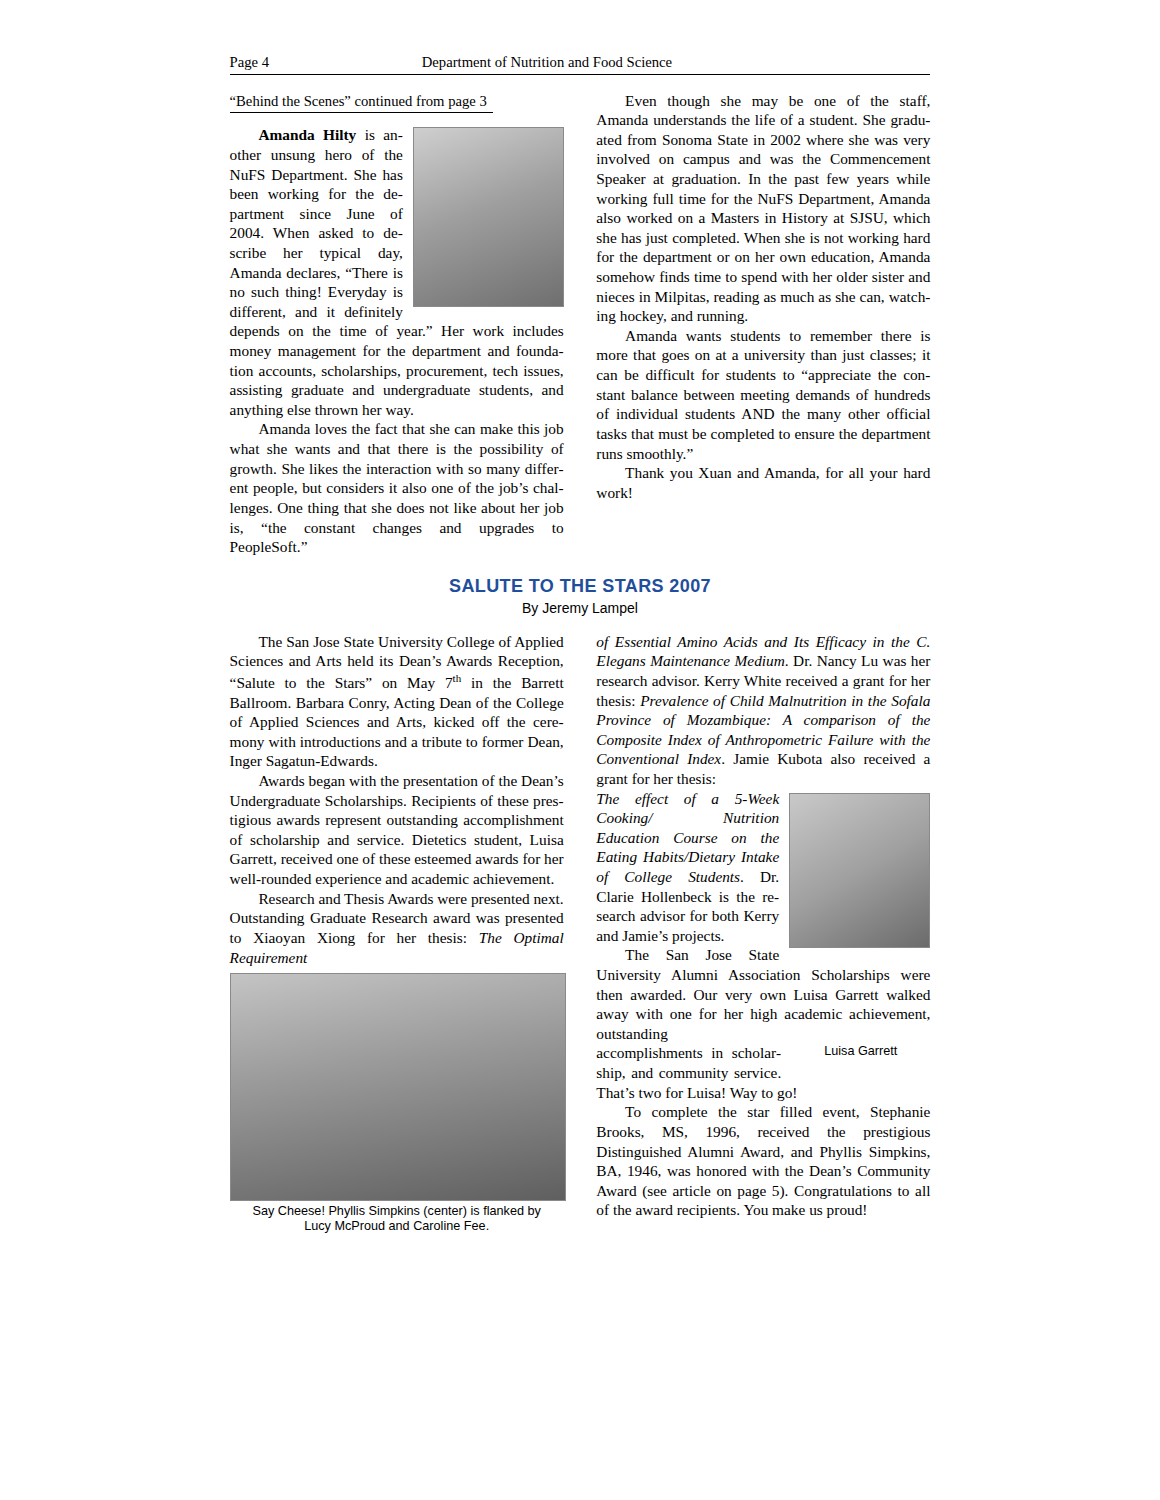Page 4
Department of Nutrition and Food Science
“Behind the Scenes” continued from page 3
Amanda Hilty is another unsung hero of the NuFS Department. She has been working for the department since June of 2004. When asked to describe her typical day, Amanda declares, “There is no such thing! Everyday is different, and it definitely depends on the time of year.” Her work includes money management for the department and foundation accounts, scholarships, procurement, tech issues, assisting graduate and undergraduate students, and anything else thrown her way.
Amanda loves the fact that she can make this job what she wants and that there is the possibility of growth. She likes the interaction with so many different people, but considers it also one of the job’s challenges. One thing that she does not like about her job is, “the constant changes and upgrades to PeopleSoft.”
Even though she may be one of the staff, Amanda understands the life of a student. She graduated from Sonoma State in 2002 where she was very involved on campus and was the Commencement Speaker at graduation. In the past few years while working full time for the NuFS Department, Amanda also worked on a Masters in History at SJSU, which she has just completed. When she is not working hard for the department or on her own education, Amanda somehow finds time to spend with her older sister and nieces in Milpitas, reading as much as she can, watching hockey, and running.
Amanda wants students to remember there is more that goes on at a university than just classes; it can be difficult for students to “appreciate the constant balance between meeting demands of hundreds of individual students AND the many other official tasks that must be completed to ensure the department runs smoothly.”
Thank you Xuan and Amanda, for all your hard work!
SALUTE TO THE STARS 2007
By Jeremy Lampel
The San Jose State University College of Applied Sciences and Arts held its Dean’s Awards Reception, “Salute to the Stars” on May 7th in the Barrett Ballroom. Barbara Conry, Acting Dean of the College of Applied Sciences and Arts, kicked off the ceremony with introductions and a tribute to former Dean, Inger Sagatun-Edwards.
Awards began with the presentation of the Dean’s Undergraduate Scholarships. Recipients of these prestigious awards represent outstanding accomplishment of scholarship and service. Dietetics student, Luisa Garrett, received one of these esteemed awards for her well-rounded experience and academic achievement.
Research and Thesis Awards were presented next. Outstanding Graduate Research award was presented to Xiaoyan Xiong for her thesis: The Optimal Requirement
Say Cheese! Phyllis Simpkins (center) is flanked by
Lucy McProud and Caroline Fee.
of Essential Amino Acids and Its Efficacy in the C. Elegans Maintenance Medium. Dr. Nancy Lu was her research advisor. Kerry White received a grant for her thesis: Prevalence of Child Malnutrition in the Sofala Province of Mozambique: A comparison of the Composite Index of Anthropometric Failure with the Conventional Index. Jamie Kubota also received a grant for her thesis:
The effect of a 5-Week Cooking/ Nutrition Education Course on the Eating Habits/Dietary Intake of College Students. Dr. Clarie Hollenbeck is the research advisor for both Kerry and Jamie’s projects.
The San Jose State University Alumni Association Scholarships were then awarded. Our very own Luisa Garrett walked away with one for her high academic achievement, outstanding
Luisa Garrett
accomplishments in scholarship, and community service. That’s two for Luisa! Way to go!
To complete the star filled event, Stephanie Brooks, MS, 1996, received the prestigious Distinguished Alumni Award, and Phyllis Simpkins, BA, 1946, was honored with the Dean’s Community Award (see article on page 5). Congratulations to all of the award recipients. You make us proud!